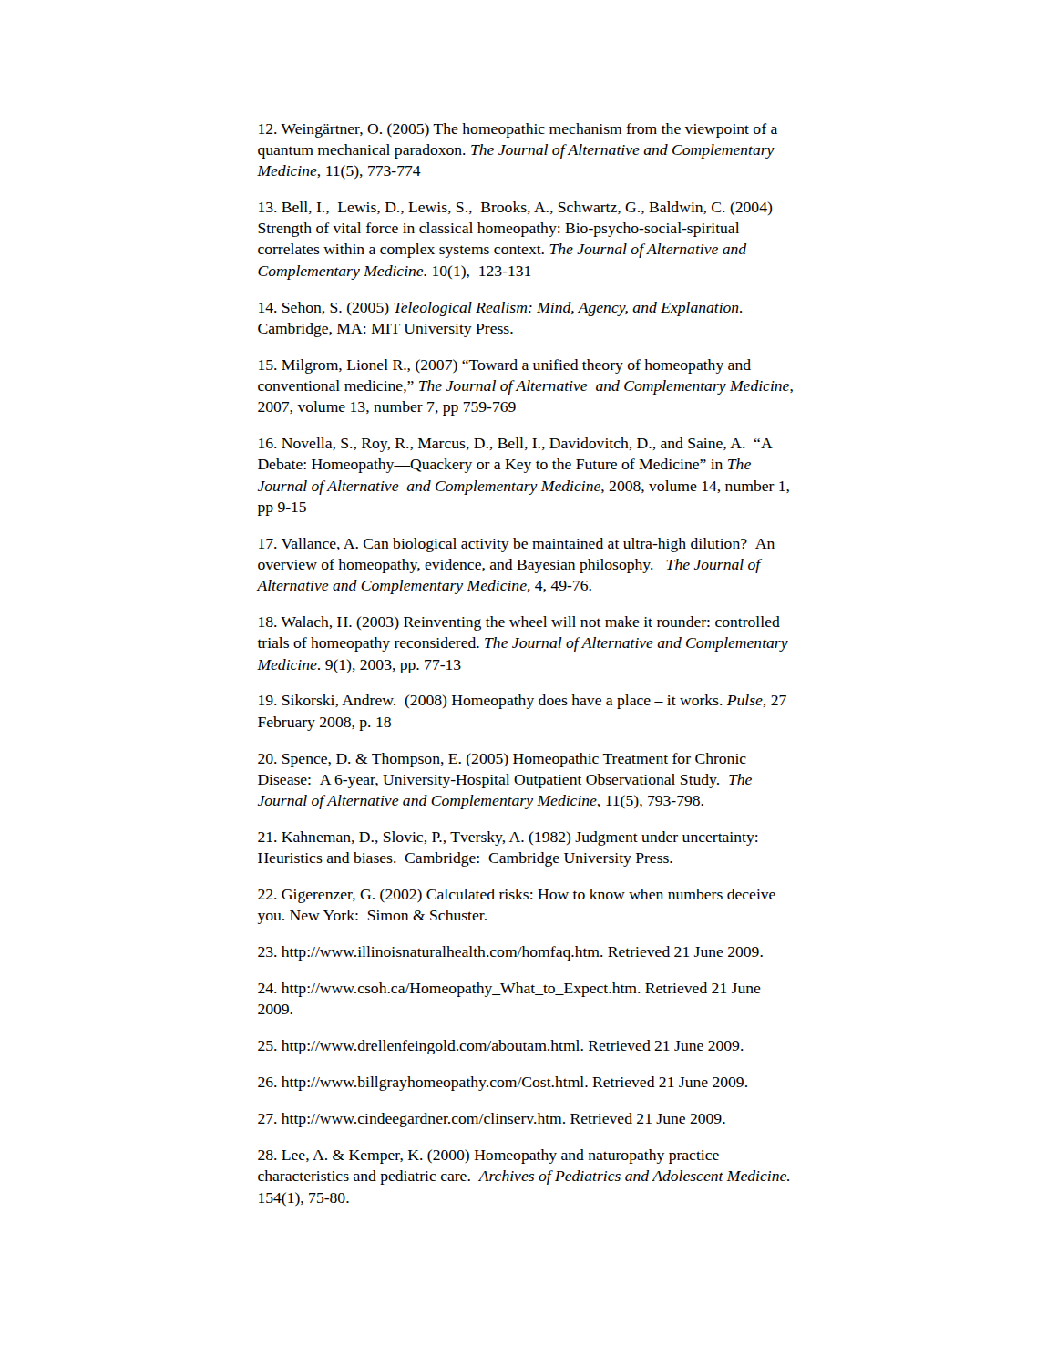12. Weingärtner, O. (2005) The homeopathic mechanism from the viewpoint of a quantum mechanical paradoxon. The Journal of Alternative and Complementary Medicine, 11(5), 773-774
13. Bell, I., Lewis, D., Lewis, S., Brooks, A., Schwartz, G., Baldwin, C. (2004) Strength of vital force in classical homeopathy: Bio-psycho-social-spiritual correlates within a complex systems context. The Journal of Alternative and Complementary Medicine. 10(1), 123-131
14. Sehon, S. (2005) Teleological Realism: Mind, Agency, and Explanation. Cambridge, MA: MIT University Press.
15. Milgrom, Lionel R., (2007) “Toward a unified theory of homeopathy and conventional medicine,” The Journal of Alternative and Complementary Medicine, 2007, volume 13, number 7, pp 759-769
16. Novella, S., Roy, R., Marcus, D., Bell, I., Davidovitch, D., and Saine, A. “A Debate: Homeopathy—Quackery or a Key to the Future of Medicine” in The Journal of Alternative and Complementary Medicine, 2008, volume 14, number 1, pp 9-15
17. Vallance, A. Can biological activity be maintained at ultra-high dilution? An overview of homeopathy, evidence, and Bayesian philosophy. The Journal of Alternative and Complementary Medicine, 4, 49-76.
18. Walach, H. (2003) Reinventing the wheel will not make it rounder: controlled trials of homeopathy reconsidered. The Journal of Alternative and Complementary Medicine. 9(1), 2003, pp. 77-13
19. Sikorski, Andrew. (2008) Homeopathy does have a place – it works. Pulse, 27 February 2008, p. 18
20. Spence, D. & Thompson, E. (2005) Homeopathic Treatment for Chronic Disease: A 6-year, University-Hospital Outpatient Observational Study. The Journal of Alternative and Complementary Medicine, 11(5), 793-798.
21. Kahneman, D., Slovic, P., Tversky, A. (1982) Judgment under uncertainty: Heuristics and biases. Cambridge: Cambridge University Press.
22. Gigerenzer, G. (2002) Calculated risks: How to know when numbers deceive you. New York: Simon & Schuster.
23. http://www.illinoisnaturalhealth.com/homfaq.htm. Retrieved 21 June 2009.
24. http://www.csoh.ca/Homeopathy_What_to_Expect.htm. Retrieved 21 June 2009.
25. http://www.drellenfeingold.com/aboutam.html. Retrieved 21 June 2009.
26. http://www.billgrayhomeopathy.com/Cost.html. Retrieved 21 June 2009.
27. http://www.cindeegardner.com/clinserv.htm. Retrieved 21 June 2009.
28. Lee, A. & Kemper, K. (2000) Homeopathy and naturopathy practice characteristics and pediatric care. Archives of Pediatrics and Adolescent Medicine. 154(1), 75-80.